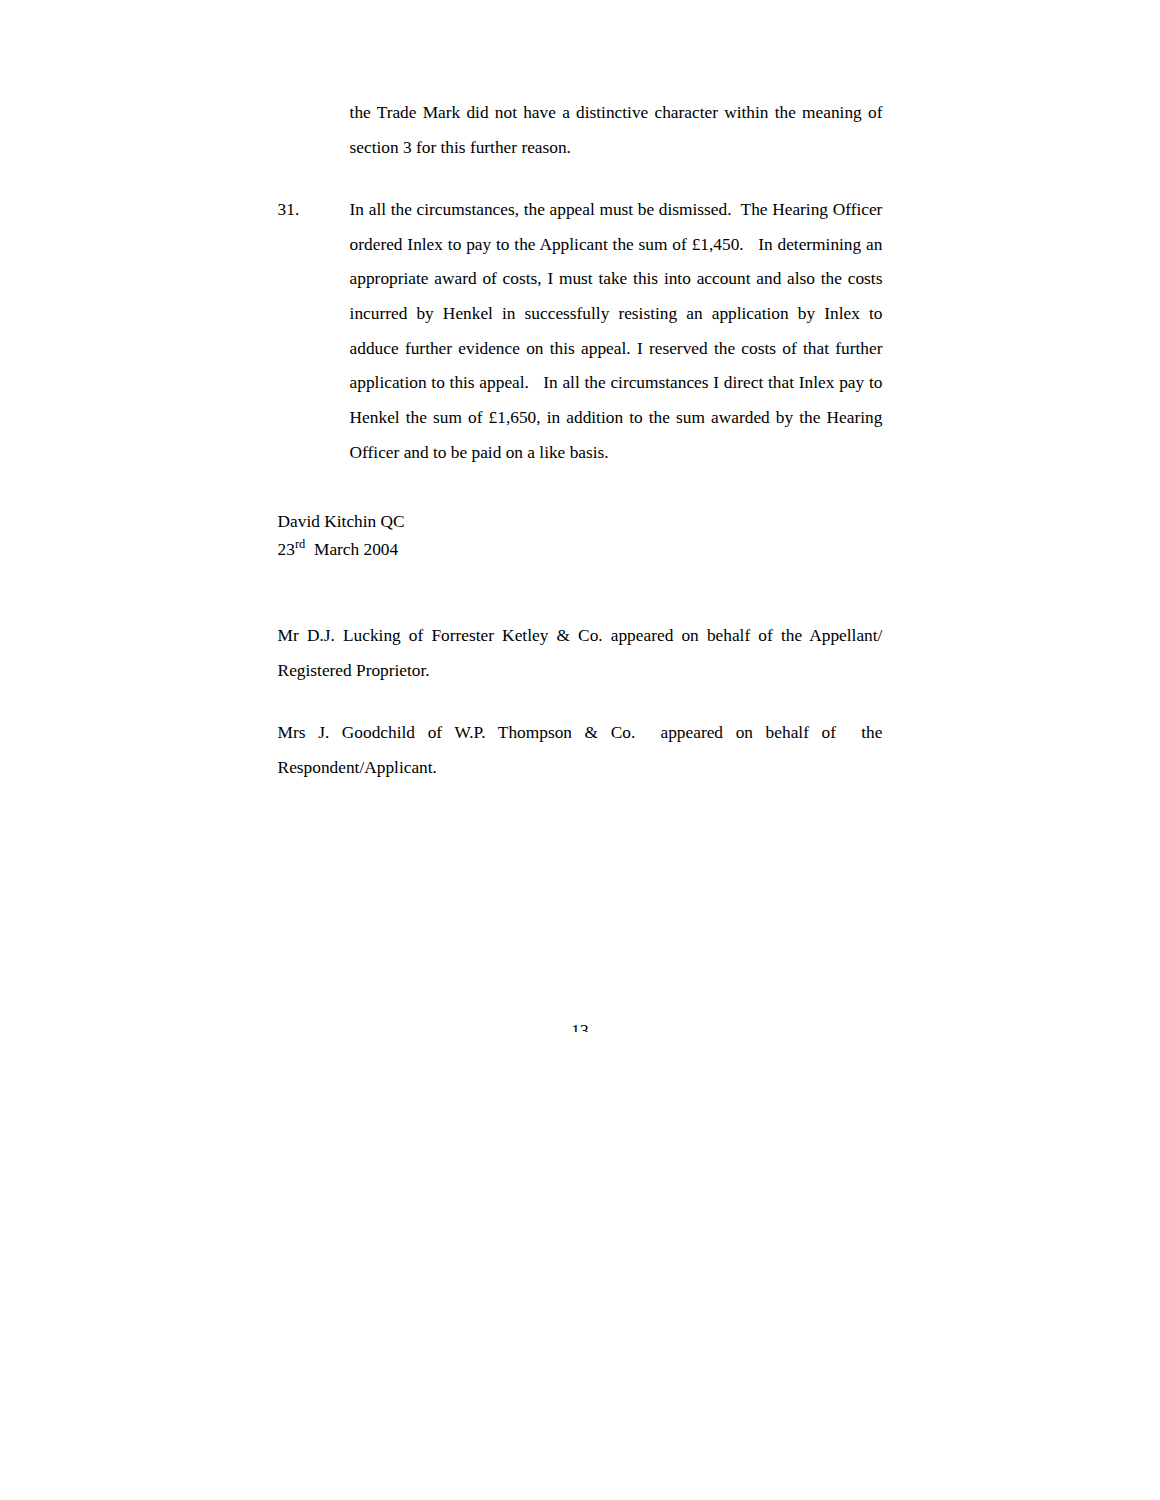the Trade Mark did not have a distinctive character within the meaning of section 3 for this further reason.
31. In all the circumstances, the appeal must be dismissed. The Hearing Officer ordered Inlex to pay to the Applicant the sum of £1,450. In determining an appropriate award of costs, I must take this into account and also the costs incurred by Henkel in successfully resisting an application by Inlex to adduce further evidence on this appeal. I reserved the costs of that further application to this appeal. In all the circumstances I direct that Inlex pay to Henkel the sum of £1,650, in addition to the sum awarded by the Hearing Officer and to be paid on a like basis.
David Kitchin QC 23rd March 2004
Mr D.J. Lucking of Forrester Ketley & Co. appeared on behalf of the Appellant/ Registered Proprietor.
Mrs J. Goodchild of W.P. Thompson & Co. appeared on behalf of the Respondent/Applicant.
13